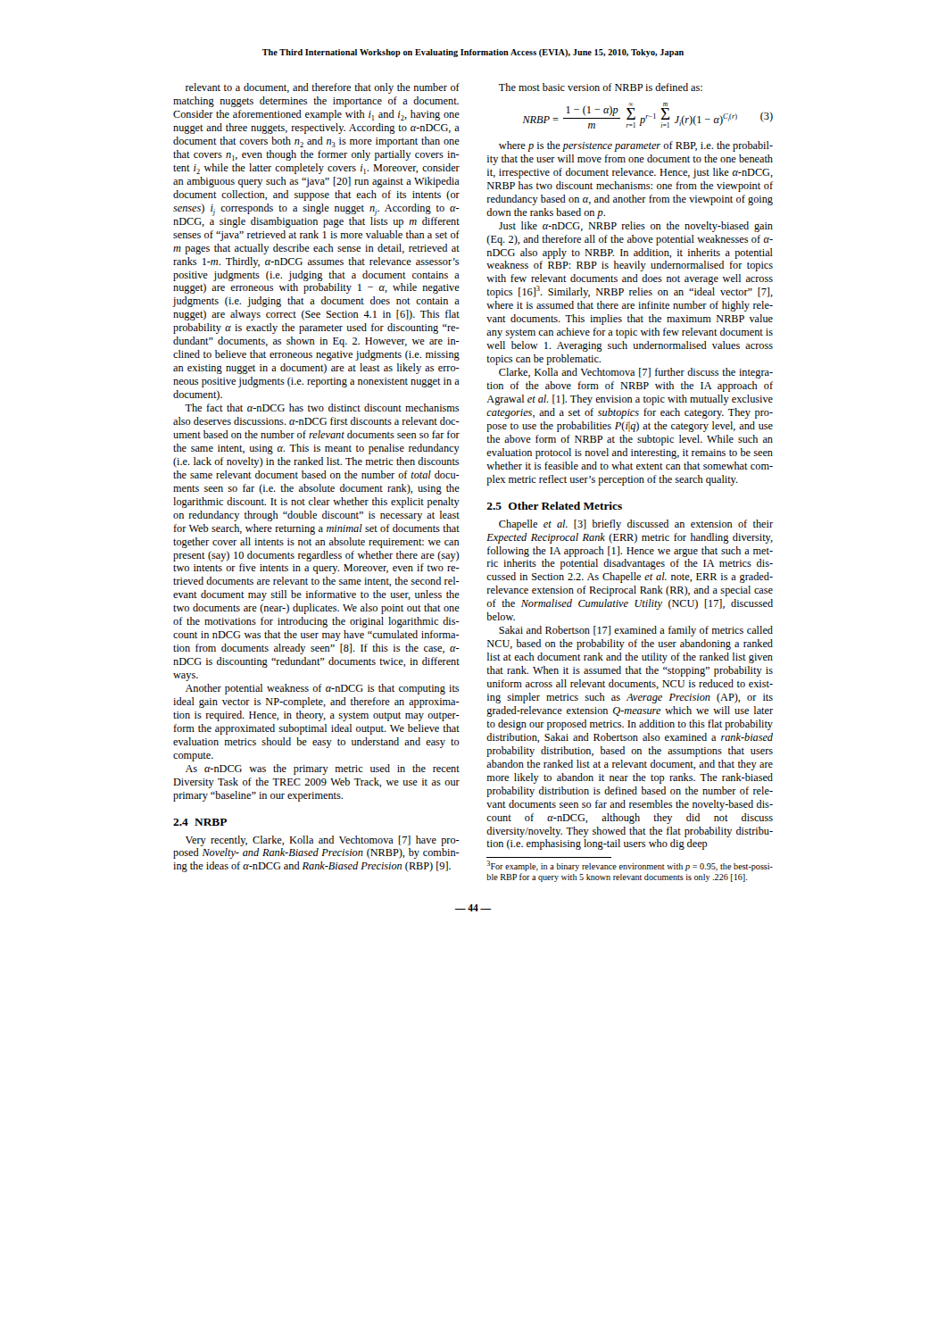The Third International Workshop on Evaluating Information Access (EVIA), June 15, 2010, Tokyo, Japan
relevant to a document, and therefore that only the number of matching nuggets determines the importance of a document. Consider the aforementioned example with i1 and i2, having one nugget and three nuggets, respectively. According to α-nDCG, a document that covers both n2 and n3 is more important than one that covers n1, even though the former only partially covers intent i2 while the latter completely covers i1. Moreover, consider an ambiguous query such as “java” [20] run against a Wikipedia document collection, and suppose that each of its intents (or senses) ij corresponds to a single nugget nj. According to α-nDCG, a single disambiguation page that lists up m different senses of “java” retrieved at rank 1 is more valuable than a set of m pages that actually describe each sense in detail, retrieved at ranks 1-m. Thirdly, α-nDCG assumes that relevance assessor’s positive judgments (i.e. judging that a document contains a nugget) are erroneous with probability 1 − α, while negative judgments (i.e. judging that a document does not contain a nugget) are always correct (See Section 4.1 in [6]). This flat probability α is exactly the parameter used for discounting “redundant” documents, as shown in Eq. 2. However, we are inclined to believe that erroneous negative judgments (i.e. missing an existing nugget in a document) are at least as likely as erroneous positive judgments (i.e. reporting a nonexistent nugget in a document).
The fact that α-nDCG has two distinct discount mechanisms also deserves discussions. α-nDCG first discounts a relevant document based on the number of relevant documents seen so far for the same intent, using α. This is meant to penalise redundancy (i.e. lack of novelty) in the ranked list. The metric then discounts the same relevant document based on the number of total documents seen so far (i.e. the absolute document rank), using the logarithmic discount. It is not clear whether this explicit penalty on redundancy through “double discount” is necessary at least for Web search, where returning a minimal set of documents that together cover all intents is not an absolute requirement: we can present (say) 10 documents regardless of whether there are (say) two intents or five intents in a query. Moreover, even if two retrieved documents are relevant to the same intent, the second relevant document may still be informative to the user, unless the two documents are (near-) duplicates. We also point out that one of the motivations for introducing the original logarithmic discount in nDCG was that the user may have “cumulated information from documents already seen” [8]. If this is the case, α-nDCG is discounting “redundant” documents twice, in different ways.
Another potential weakness of α-nDCG is that computing its ideal gain vector is NP-complete, and therefore an approximation is required. Hence, in theory, a system output may outperform the approximated suboptimal ideal output. We believe that evaluation metrics should be easy to understand and easy to compute.
As α-nDCG was the primary metric used in the recent Diversity Task of the TREC 2009 Web Track, we use it as our primary “baseline” in our experiments.
2.4 NRBP
Very recently, Clarke, Kolla and Vechtomova [7] have proposed Novelty- and Rank-Biased Precision (NRBP), by combining the ideas of α-nDCG and Rank-Biased Precision (RBP) [9].
The most basic version of NRBP is defined as:
NRBP = 1 − (1 − α)p m ∞Σr=1 pr−1 mΣi=1 Ji(r)(1 − α)Ci(r) (3)
where p is the persistence parameter of RBP, i.e. the probability that the user will move from one document to the one beneath it, irrespective of document relevance. Hence, just like α-nDCG, NRBP has two discount mechanisms: one from the viewpoint of redundancy based on α, and another from the viewpoint of going down the ranks based on p.
Just like α-nDCG, NRBP relies on the novelty-biased gain (Eq. 2), and therefore all of the above potential weaknesses of α-nDCG also apply to NRBP. In addition, it inherits a potential weakness of RBP: RBP is heavily undernormalised for topics with few relevant documents and does not average well across topics [16]3. Similarly, NRBP relies on an “ideal vector” [7], where it is assumed that there are infinite number of highly relevant documents. This implies that the maximum NRBP value any system can achieve for a topic with few relevant document is well below 1. Averaging such undernormalised values across topics can be problematic.
Clarke, Kolla and Vechtomova [7] further discuss the integration of the above form of NRBP with the IA approach of Agrawal et al. [1]. They envision a topic with mutually exclusive categories, and a set of subtopics for each category. They propose to use the probabilities P(i|q) at the category level, and use the above form of NRBP at the subtopic level. While such an evaluation protocol is novel and interesting, it remains to be seen whether it is feasible and to what extent can that somewhat complex metric reflect user’s perception of the search quality.
2.5 Other Related Metrics
Chapelle et al. [3] briefly discussed an extension of their Expected Reciprocal Rank (ERR) metric for handling diversity, following the IA approach [1]. Hence we argue that such a metric inherits the potential disadvantages of the IA metrics discussed in Section 2.2. As Chapelle et al. note, ERR is a graded-relevance extension of Reciprocal Rank (RR), and a special case of the Normalised Cumulative Utility (NCU) [17], discussed below.
Sakai and Robertson [17] examined a family of metrics called NCU, based on the probability of the user abandoning a ranked list at each document rank and the utility of the ranked list given that rank. When it is assumed that the “stopping” probability is uniform across all relevant documents, NCU is reduced to existing simpler metrics such as Average Precision (AP), or its graded-relevance extension Q-measure which we will use later to design our proposed metrics. In addition to this flat probability distribution, Sakai and Robertson also examined a rank-biased probability distribution, based on the assumptions that users abandon the ranked list at a relevant document, and that they are more likely to abandon it near the top ranks. The rank-biased probability distribution is defined based on the number of relevant documents seen so far and resembles the novelty-based discount of α-nDCG, although they did not discuss diversity/novelty. They showed that the flat probability distribution (i.e. emphasising long-tail users who dig deep
3For example, in a binary relevance environment with p = 0.95, the best-possible RBP for a query with 5 known relevant documents is only .226 [16].
— 44 —